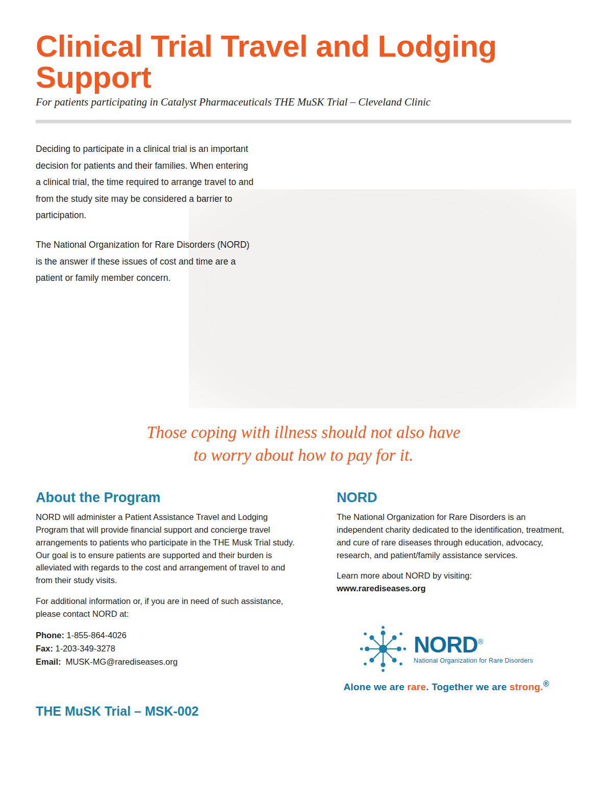Clinical Trial Travel and Lodging Support
For patients participating in Catalyst Pharmaceuticals THE MuSK Trial – Cleveland Clinic
Deciding to participate in a clinical trial is an important decision for patients and their families. When entering a clinical trial, the time required to arrange travel to and from the study site may be considered a barrier to participation.
The National Organization for Rare Disorders (NORD) is the answer if these issues of cost and time are a patient or family member concern.
Those coping with illness should not also have
to worry about how to pay for it.
About the Program
NORD will administer a Patient Assistance Travel and Lodging Program that will provide financial support and concierge travel arrangements to patients who participate in the THE Musk Trial study. Our goal is to ensure patients are supported and their burden is alleviated with regards to the cost and arrangement of travel to and from their study visits.
For additional information or, if you are in need of such assistance, please contact NORD at:
Phone: 1-855-864-4026
Fax: 1-203-349-3278
Email: MUSK-MG@rarediseases.org
THE MuSK Trial – MSK-002
NORD
The National Organization for Rare Disorders is an independent charity dedicated to the identification, treatment, and cure of rare diseases through education, advocacy, research, and patient/family assistance services.
Learn more about NORD by visiting:
www.rarediseases.org
NORD®
National Organization for Rare Disorders
Alone we are rare. Together we are strong.®